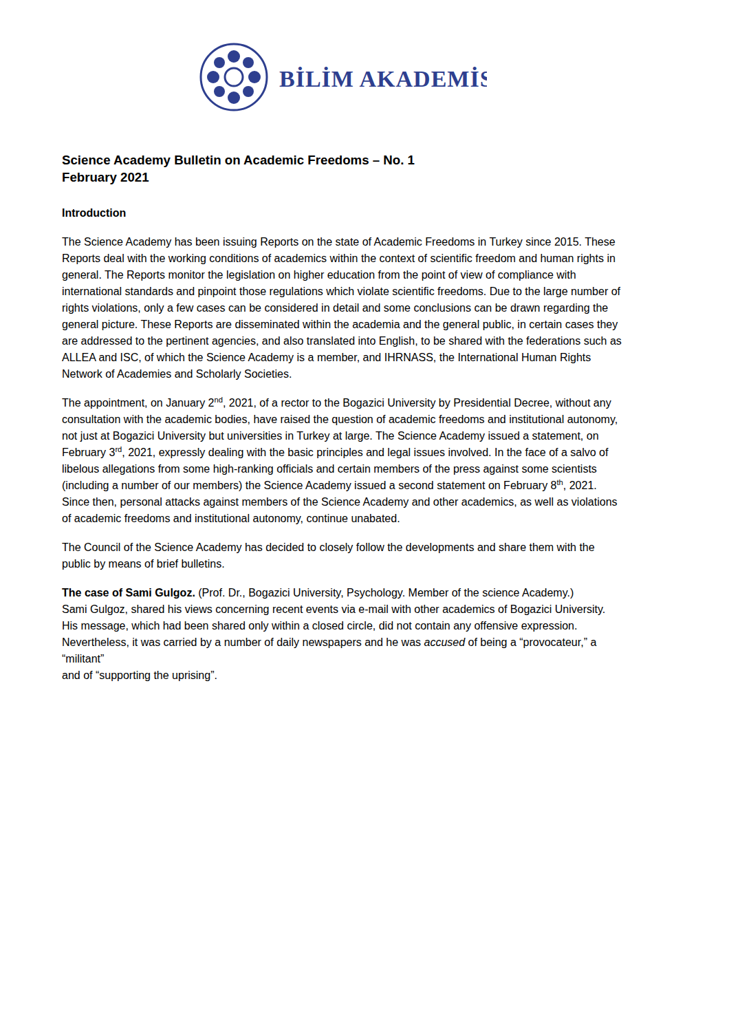BİLİM AKADEMİSİ
Science Academy Bulletin on Academic Freedoms – No. 1
February 2021
Introduction
The Science Academy has been issuing Reports on the state of Academic Freedoms in Turkey since 2015. These Reports deal with the working conditions of academics within the context of scientific freedom and human rights in general. The Reports monitor the legislation on higher education from the point of view of compliance with international standards and pinpoint those regulations which violate scientific freedoms. Due to the large number of rights violations, only a few cases can be considered in detail and some conclusions can be drawn regarding the general picture. These Reports are disseminated within the academia and the general public, in certain cases they are addressed to the pertinent agencies, and also translated into English, to be shared with the federations such as ALLEA and ISC, of which the Science Academy is a member, and IHRNASS, the International Human Rights Network of Academies and Scholarly Societies.
The appointment, on January 2nd, 2021, of a rector to the Bogazici University by Presidential Decree, without any consultation with the academic bodies, have raised the question of academic freedoms and institutional autonomy, not just at Bogazici University but universities in Turkey at large. The Science Academy issued a statement, on February 3rd, 2021, expressly dealing with the basic principles and legal issues involved. In the face of a salvo of libelous allegations from some high-ranking officials and certain members of the press against some scientists (including a number of our members) the Science Academy issued a second statement on February 8th, 2021. Since then, personal attacks against members of the Science Academy and other academics, as well as violations of academic freedoms and institutional autonomy, continue unabated.
The Council of the Science Academy has decided to closely follow the developments and share them with the public by means of brief bulletins.
The case of Sami Gulgoz. (Prof. Dr., Bogazici University, Psychology. Member of the science Academy.)
Sami Gulgoz, shared his views concerning recent events via e-mail with other academics of Bogazici University. His message, which had been shared only within a closed circle, did not contain any offensive expression. Nevertheless, it was carried by a number of daily newspapers and he was accused of being a “provocateur,” a “militant”
and of “supporting the uprising”.